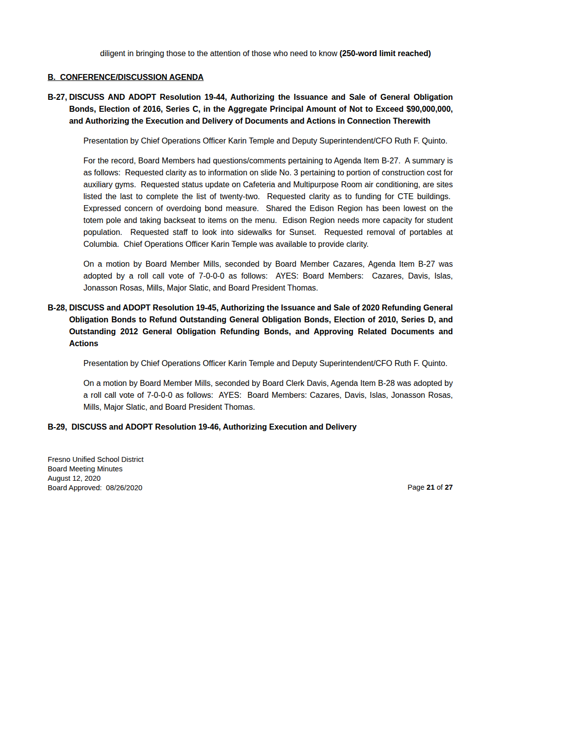diligent in bringing those to the attention of those who need to know (250-word limit reached)
B. CONFERENCE/DISCUSSION AGENDA
B-27, DISCUSS AND ADOPT Resolution 19-44, Authorizing the Issuance and Sale of General Obligation Bonds, Election of 2016, Series C, in the Aggregate Principal Amount of Not to Exceed $90,000,000, and Authorizing the Execution and Delivery of Documents and Actions in Connection Therewith
Presentation by Chief Operations Officer Karin Temple and Deputy Superintendent/CFO Ruth F. Quinto.
For the record, Board Members had questions/comments pertaining to Agenda Item B-27. A summary is as follows: Requested clarity as to information on slide No. 3 pertaining to portion of construction cost for auxiliary gyms. Requested status update on Cafeteria and Multipurpose Room air conditioning, are sites listed the last to complete the list of twenty-two. Requested clarity as to funding for CTE buildings. Expressed concern of overdoing bond measure. Shared the Edison Region has been lowest on the totem pole and taking backseat to items on the menu. Edison Region needs more capacity for student population. Requested staff to look into sidewalks for Sunset. Requested removal of portables at Columbia. Chief Operations Officer Karin Temple was available to provide clarity.
On a motion by Board Member Mills, seconded by Board Member Cazares, Agenda Item B-27 was adopted by a roll call vote of 7-0-0-0 as follows: AYES: Board Members: Cazares, Davis, Islas, Jonasson Rosas, Mills, Major Slatic, and Board President Thomas.
B-28, DISCUSS and ADOPT Resolution 19-45, Authorizing the Issuance and Sale of 2020 Refunding General Obligation Bonds to Refund Outstanding General Obligation Bonds, Election of 2010, Series D, and Outstanding 2012 General Obligation Refunding Bonds, and Approving Related Documents and Actions
Presentation by Chief Operations Officer Karin Temple and Deputy Superintendent/CFO Ruth F. Quinto.
On a motion by Board Member Mills, seconded by Board Clerk Davis, Agenda Item B-28 was adopted by a roll call vote of 7-0-0-0 as follows: AYES: Board Members: Cazares, Davis, Islas, Jonasson Rosas, Mills, Major Slatic, and Board President Thomas.
B-29, DISCUSS and ADOPT Resolution 19-46, Authorizing Execution and Delivery
Fresno Unified School District
Board Meeting Minutes
August 12, 2020
Board Approved: 08/26/2020
Page 21 of 27